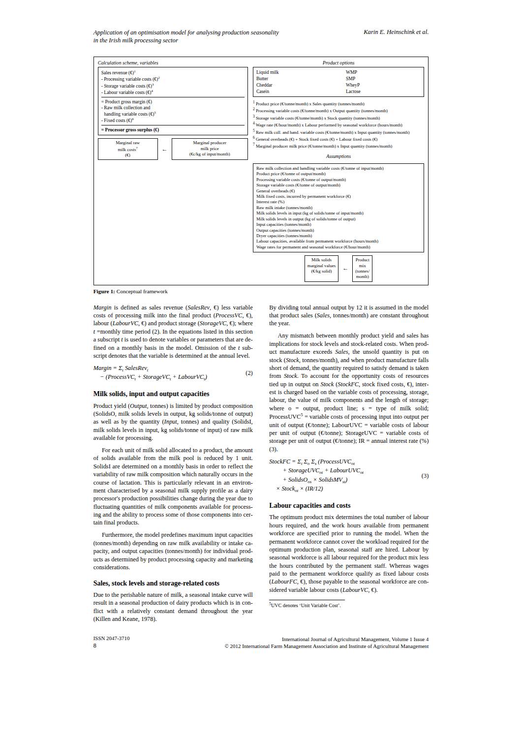Application of an optimisation model for analysing production seasonality
in the Irish milk processing sector
Karin E. Heinschink et al.
Calculation scheme, variables
Sales revenue (€)1
- Processing variable costs (€)2
- Storage variable costs (€)3
- Labour variable costs (€)4
= Product gross margin (€)
- Raw milk collection and
handling variable costs (€)5
- Fixed costs (€)6
= Processor gross surplus (€)
Marginal raw
milk costs7
(€)
←
Marginal producer
milk price
(€c/kg of input/month)
Product options
Liquid milk
WMP
Butter
SMP
Cheddar
WheyP
Casein
Lactose
1 Product price (€/tonne/month) x Sales quantity (tonnes/month)
2 Processing variable costs (€/tonne/month) x Output quantity (tonnes/month)
3 Storage variable costs (€/tonne/month) x Stock quantity (tonnes/month)
4 Wage rate (€/hour/month) x Labour performed by seasonal workforce (hours/month)
5 Raw milk coll. and hand. variable costs (€/tonne/month) x Input quantity (tonnes/month)
6 General overheads (€) + Stock fixed costs (€) + Labour fixed costs (€)
7 Marginal producer milk price (€/tonne/month) x Input quantity (tonnes/month)
Assumptions
Raw milk collection and handling variable costs (€/tonne of input/month)
Product price (€/tonne of output/month)
Processing variable costs (€/tonne of output/month)
Storage variable costs (€/tonne of output/month)
General overheads (€)
Milk fixed costs, incurred by permanent workforce (€)
Interest rate (%)
Raw milk intake (tonnes/month)
Milk solids levels in input (kg of solids/tonne of input/month)
Milk solids levels in output (kg of solids/tonne of output)
Input capacities (tonnes/month)
Output capacities (tonnes/month)
Dryer capacities (tonnes/month)
Labour capacities, available from permanent workforce (hours/month)
Wage rates for permanent and seasonal workforce (€/hour/month)
Milk solids
marginal values
(€/kg solid)
←
Product
mix
(tonnes/
month)
Figure 1: Conceptual framework
Margin is defined as sales revenue (SalesRev, €) less variable costs of processing milk into the final product (ProcessVC, €), labour (LabourVC, €) and product storage (StorageVC, €); where t =monthly time period (2). In the equations listed in this section a subscript t is used to denote variables or parameters that are defined on a monthly basis in the model. Omission of the t subscript denotes that the variable is determined at the annual level.
Margin = Σt SalesRevt − (ProcessVCt + StorageVCt + LabourVCt)
(2)
Milk solids, input and output capacities
Product yield (Output, tonnes) is limited by product composition (SolidsO, milk solids levels in output, kg solids/tonne of output) as well as by the quantity (Input, tonnes) and quality (SolidsI, milk solids levels in input, kg solids/tonne of input) of raw milk available for processing.
For each unit of milk solid allocated to a product, the amount of solids available from the milk pool is reduced by 1 unit. SolidsI are determined on a monthly basis in order to reflect the variability of raw milk composition which naturally occurs in the course of lactation. This is particularly relevant in an environment characterised by a seasonal milk supply profile as a dairy processor's production possibilities change during the year due to fluctuating quantities of milk components available for processing and the ability to process some of those components into certain final products.
Furthermore, the model predefines maximum input capacities (tonnes/month) depending on raw milk availability or intake capacity, and output capacities (tonnes/month) for individual products as determined by product processing capacity and marketing considerations.
Sales, stock levels and storage-related costs
Due to the perishable nature of milk, a seasonal intake curve will result in a seasonal production of dairy products which is in conflict with a relatively constant demand throughout the year (Killen and Keane, 1978).
By dividing total annual output by 12 it is assumed in the model that product sales (Sales, tonnes/month) are constant throughout the year.
Any mismatch between monthly product yield and sales has implications for stock levels and stock-related costs. When product manufacture exceeds Sales, the unsold quantity is put on stock (Stock, tonnes/month), and when product manufacture falls short of demand, the quantity required to satisfy demand is taken from Stock. To account for the opportunity costs of resources tied up in output on Stock (StockFC, stock fixed costs, €), interest is charged based on the variable costs of processing, storage, labour, the value of milk components and the length of storage; where o = output, product line; s = type of milk solid; ProcessUVC5 = variable costs of processing input into output per unit of output (€/tonne); LabourUVC = variable costs of labour per unit of output (€/tonne); StorageUVC = variable costs of storage per unit of output (€/tonne); IR = annual interest rate (%) (3).
StockFC = Σt Σo Σs (ProcessUVCot + StorageUVCot + LabourUVCot + SolidsOos × SolidsMVst) × Stockot × (IR/12)
(3)
Labour capacities and costs
The optimum product mix determines the total number of labour hours required, and the work hours available from permanent workforce are specified prior to running the model. When the permanent workforce cannot cover the workload required for the optimum production plan, seasonal staff are hired. Labour by seasonal workforce is all labour required for the product mix less the hours contributed by the permanent staff. Whereas wages paid to the permanent workforce qualify as fixed labour costs (LabourFC, €), those payable to the seasonal workforce are considered variable labour costs (LabourVC, €).
5UVC denotes ‘Unit Variable Cost’.
ISSN 2047-3710
8
International Journal of Agricultural Management, Volume 1 Issue 4
© 2012 International Farm Management Association and Institute of Agricultural Management